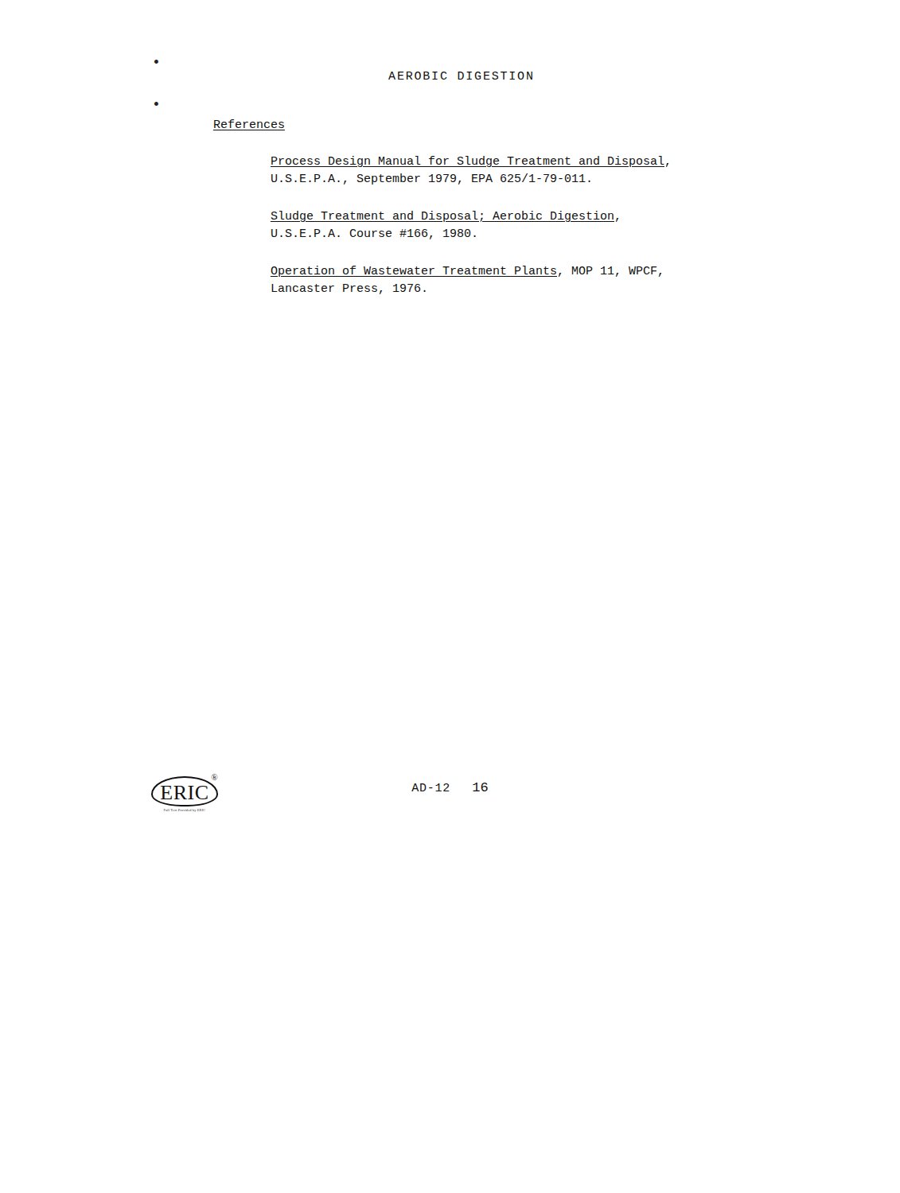• •
AEROBIC DIGESTION
References
Process Design Manual for Sludge Treatment and Disposal, U.S.E.P.A., September 1979, EPA 625/1-79-011.
Sludge Treatment and Disposal; Aerobic Digestion, U.S.E.P.A. Course #166, 1980.
Operation of Wastewater Treatment Plants, MOP 11, WPCF, Lancaster Press, 1976.
AD-1216
ERIC®
Full Text Provided by ERIC